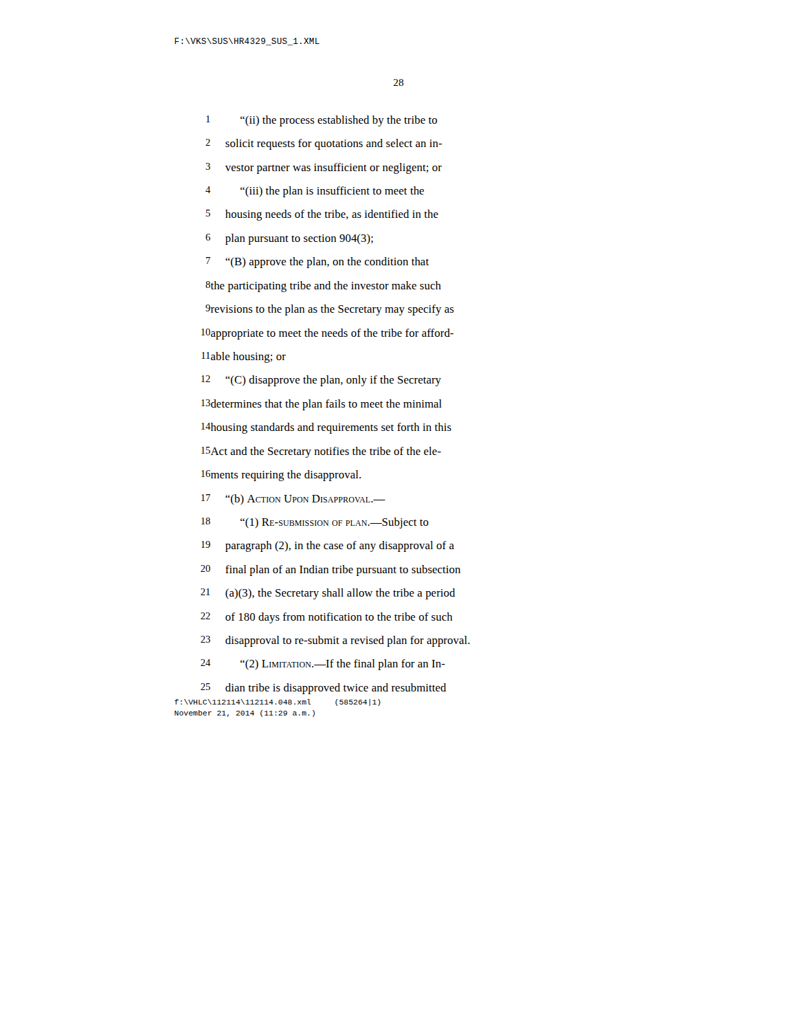F:\VKS\SUS\HR4329_SUS_1.XML
28
| 1 | “(ii) the process established by the tribe to |
| 2 | solicit requests for quotations and select an in- |
| 3 | vestor partner was insufficient or negligent; or |
| 4 | “(iii) the plan is insufficient to meet the |
| 5 | housing needs of the tribe, as identified in the |
| 6 | plan pursuant to section 904(3); |
| 7 | “(B) approve the plan, on the condition that |
| 8 | the participating tribe and the investor make such |
| 9 | revisions to the plan as the Secretary may specify as |
| 10 | appropriate to meet the needs of the tribe for afford- |
| 11 | able housing; or |
| 12 | “(C) disapprove the plan, only if the Secretary |
| 13 | determines that the plan fails to meet the minimal |
| 14 | housing standards and requirements set forth in this |
| 15 | Act and the Secretary notifies the tribe of the ele- |
| 16 | ments requiring the disapproval. |
| 17 | “(b) Action Upon Disapproval. — |
| 18 | “(1) Re-submission of plan. —Subject to |
| 19 | paragraph (2), in the case of any disapproval of a |
| 20 | final plan of an Indian tribe pursuant to subsection |
| 21 | (a)(3), the Secretary shall allow the tribe a period |
| 22 | of 180 days from notification to the tribe of such |
| 23 | disapproval to re-submit a revised plan for approval. |
| 24 | “(2) Limitation. —If the final plan for an In- |
| 25 | dian tribe is disapproved twice and resubmitted |
f:\VHLC\112114\112114.048.xml (585264|1)
November 21, 2014 (11:29 a.m.)